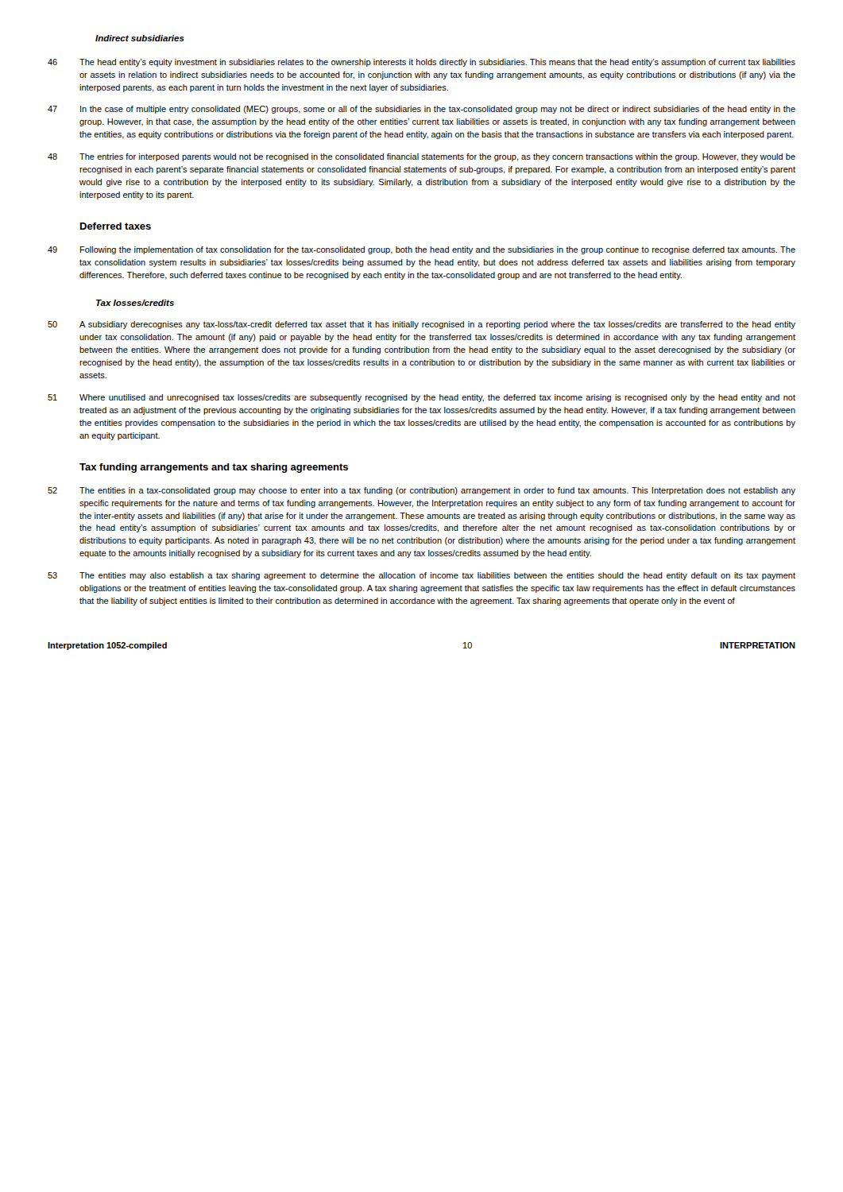Indirect subsidiaries
46
The head entity’s equity investment in subsidiaries relates to the ownership interests it holds directly in subsidiaries. This means that the head entity’s assumption of current tax liabilities or assets in relation to indirect subsidiaries needs to be accounted for, in conjunction with any tax funding arrangement amounts, as equity contributions or distributions (if any) via the interposed parents, as each parent in turn holds the investment in the next layer of subsidiaries.
47
In the case of multiple entry consolidated (MEC) groups, some or all of the subsidiaries in the tax-consolidated group may not be direct or indirect subsidiaries of the head entity in the group. However, in that case, the assumption by the head entity of the other entities’ current tax liabilities or assets is treated, in conjunction with any tax funding arrangement between the entities, as equity contributions or distributions via the foreign parent of the head entity, again on the basis that the transactions in substance are transfers via each interposed parent.
48
The entries for interposed parents would not be recognised in the consolidated financial statements for the group, as they concern transactions within the group. However, they would be recognised in each parent’s separate financial statements or consolidated financial statements of sub-groups, if prepared. For example, a contribution from an interposed entity’s parent would give rise to a contribution by the interposed entity to its subsidiary. Similarly, a distribution from a subsidiary of the interposed entity would give rise to a distribution by the interposed entity to its parent.
Deferred taxes
49
Following the implementation of tax consolidation for the tax-consolidated group, both the head entity and the subsidiaries in the group continue to recognise deferred tax amounts. The tax consolidation system results in subsidiaries’ tax losses/credits being assumed by the head entity, but does not address deferred tax assets and liabilities arising from temporary differences. Therefore, such deferred taxes continue to be recognised by each entity in the tax-consolidated group and are not transferred to the head entity.
Tax losses/credits
50
A subsidiary derecognises any tax-loss/tax-credit deferred tax asset that it has initially recognised in a reporting period where the tax losses/credits are transferred to the head entity under tax consolidation. The amount (if any) paid or payable by the head entity for the transferred tax losses/credits is determined in accordance with any tax funding arrangement between the entities. Where the arrangement does not provide for a funding contribution from the head entity to the subsidiary equal to the asset derecognised by the subsidiary (or recognised by the head entity), the assumption of the tax losses/credits results in a contribution to or distribution by the subsidiary in the same manner as with current tax liabilities or assets.
51
Where unutilised and unrecognised tax losses/credits are subsequently recognised by the head entity, the deferred tax income arising is recognised only by the head entity and not treated as an adjustment of the previous accounting by the originating subsidiaries for the tax losses/credits assumed by the head entity. However, if a tax funding arrangement between the entities provides compensation to the subsidiaries in the period in which the tax losses/credits are utilised by the head entity, the compensation is accounted for as contributions by an equity participant.
Tax funding arrangements and tax sharing agreements
52
The entities in a tax-consolidated group may choose to enter into a tax funding (or contribution) arrangement in order to fund tax amounts. This Interpretation does not establish any specific requirements for the nature and terms of tax funding arrangements. However, the Interpretation requires an entity subject to any form of tax funding arrangement to account for the inter-entity assets and liabilities (if any) that arise for it under the arrangement. These amounts are treated as arising through equity contributions or distributions, in the same way as the head entity’s assumption of subsidiaries’ current tax amounts and tax losses/credits, and therefore alter the net amount recognised as tax-consolidation contributions by or distributions to equity participants. As noted in paragraph 43, there will be no net contribution (or distribution) where the amounts arising for the period under a tax funding arrangement equate to the amounts initially recognised by a subsidiary for its current taxes and any tax losses/credits assumed by the head entity.
53
The entities may also establish a tax sharing agreement to determine the allocation of income tax liabilities between the entities should the head entity default on its tax payment obligations or the treatment of entities leaving the tax-consolidated group. A tax sharing agreement that satisfies the specific tax law requirements has the effect in default circumstances that the liability of subject entities is limited to their contribution as determined in accordance with the agreement. Tax sharing agreements that operate only in the event of
Interpretation 1052-compiled
10
INTERPRETATION